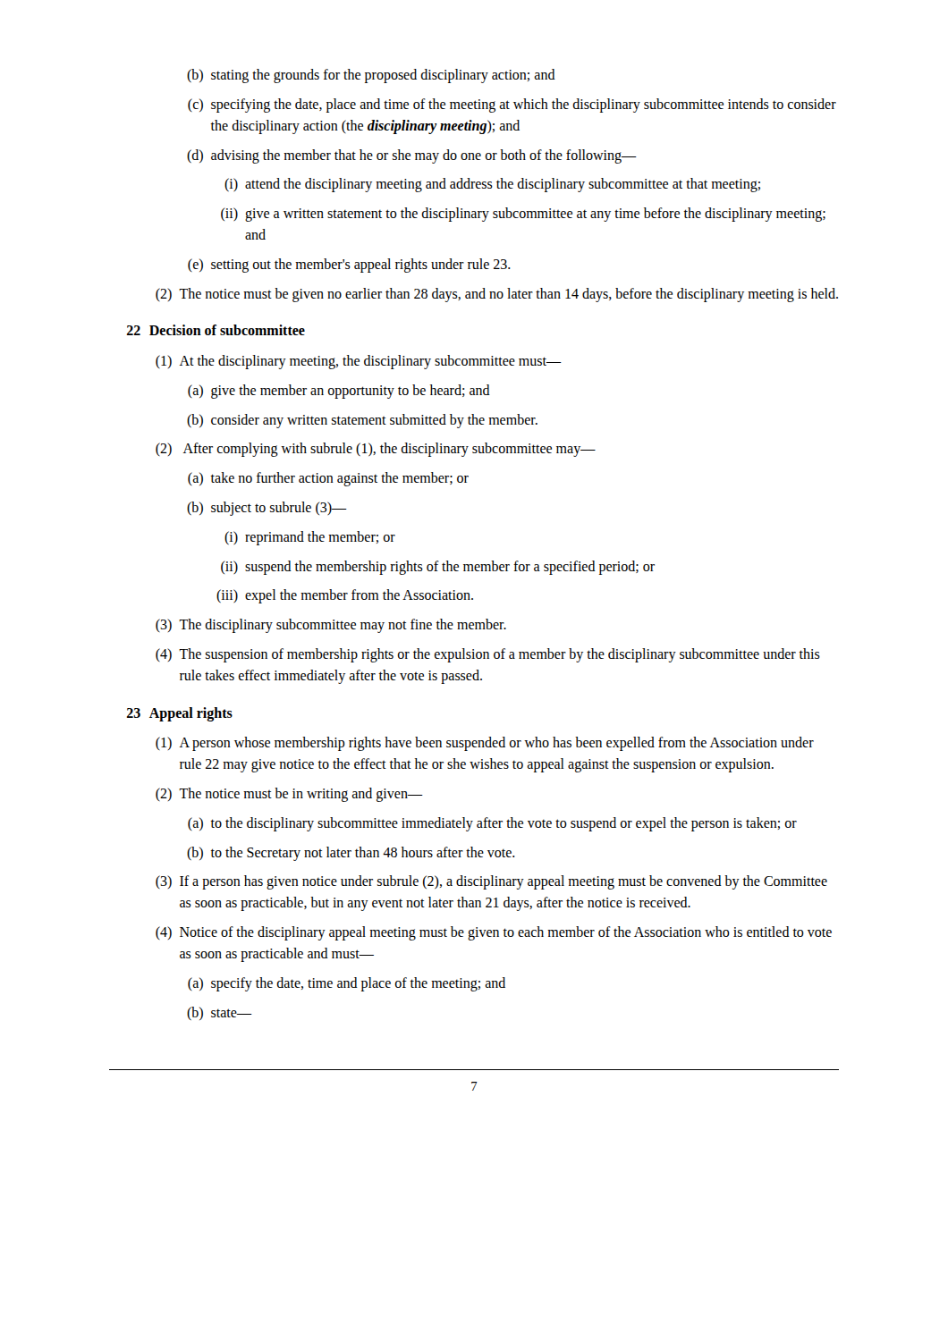(b) stating the grounds for the proposed disciplinary action; and
(c) specifying the date, place and time of the meeting at which the disciplinary subcommittee intends to consider the disciplinary action (the disciplinary meeting); and
(d) advising the member that he or she may do one or both of the following—
(i) attend the disciplinary meeting and address the disciplinary subcommittee at that meeting;
(ii) give a written statement to the disciplinary subcommittee at any time before the disciplinary meeting; and
(e) setting out the member's appeal rights under rule 23.
(2) The notice must be given no earlier than 28 days, and no later than 14 days, before the disciplinary meeting is held.
22 Decision of subcommittee
(1) At the disciplinary meeting, the disciplinary subcommittee must—
(a) give the member an opportunity to be heard; and
(b) consider any written statement submitted by the member.
(2) After complying with subrule (1), the disciplinary subcommittee may—
(a) take no further action against the member; or
(b) subject to subrule (3)—
(i) reprimand the member; or
(ii) suspend the membership rights of the member for a specified period; or
(iii) expel the member from the Association.
(3) The disciplinary subcommittee may not fine the member.
(4) The suspension of membership rights or the expulsion of a member by the disciplinary subcommittee under this rule takes effect immediately after the vote is passed.
23 Appeal rights
(1) A person whose membership rights have been suspended or who has been expelled from the Association under rule 22 may give notice to the effect that he or she wishes to appeal against the suspension or expulsion.
(2) The notice must be in writing and given—
(a) to the disciplinary subcommittee immediately after the vote to suspend or expel the person is taken; or
(b) to the Secretary not later than 48 hours after the vote.
(3) If a person has given notice under subrule (2), a disciplinary appeal meeting must be convened by the Committee as soon as practicable, but in any event not later than 21 days, after the notice is received.
(4) Notice of the disciplinary appeal meeting must be given to each member of the Association who is entitled to vote as soon as practicable and must—
(a) specify the date, time and place of the meeting; and
(b) state—
7